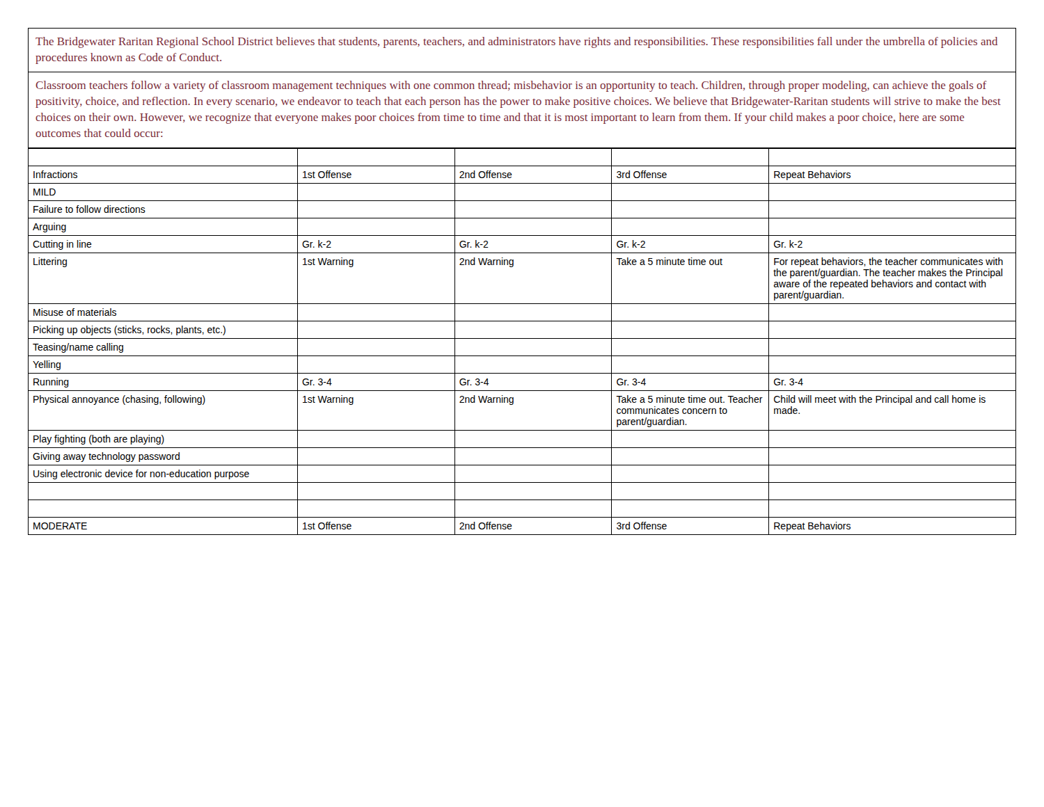The Bridgewater Raritan Regional School District believes that students, parents, teachers, and administrators have rights and responsibilities. These responsibilities fall under the umbrella of policies and procedures known as Code of Conduct.
Classroom teachers follow a variety of classroom management techniques with one common thread; misbehavior is an opportunity to teach. Children, through proper modeling, can achieve the goals of positivity, choice, and reflection. In every scenario, we endeavor to teach that each person has the power to make positive choices. We believe that Bridgewater-Raritan students will strive to make the best choices on their own. However, we recognize that everyone makes poor choices from time to time and that it is most important to learn from them. If your child makes a poor choice, here are some outcomes that could occur:
| Infractions | 1st Offense | 2nd Offense | 3rd Offense | Repeat Behaviors |
| MILD | | | | |
| Failure to follow directions | | | | |
| Arguing | | | | |
| Cutting in line | Gr. k-2 | Gr. k-2 | Gr. k-2 | Gr. k-2 |
| Littering | 1st Warning | 2nd Warning | Take a 5 minute time out | For repeat behaviors, the teacher communicates with the parent/guardian. The teacher makes the Principal aware of the repeated behaviors and contact with parent/guardian. |
| Misuse of materials | | | | |
| Picking up objects (sticks, rocks, plants, etc.) | | | | |
| Teasing/name calling | | | | |
| Yelling | | | | |
| Running | Gr. 3-4 | Gr. 3-4 | Gr. 3-4 | Gr. 3-4 |
| Physical annoyance (chasing, following) | 1st Warning | 2nd Warning | Take a 5 minute time out. Teacher communicates concern to parent/guardian. | Child will meet with the Principal and call home is made. |
| Play fighting (both are playing) | | | | |
| Giving away technology password | | | | |
| Using electronic device for non-education purpose | | | | |
| MODERATE | 1st Offense | 2nd Offense | 3rd Offense | Repeat Behaviors |